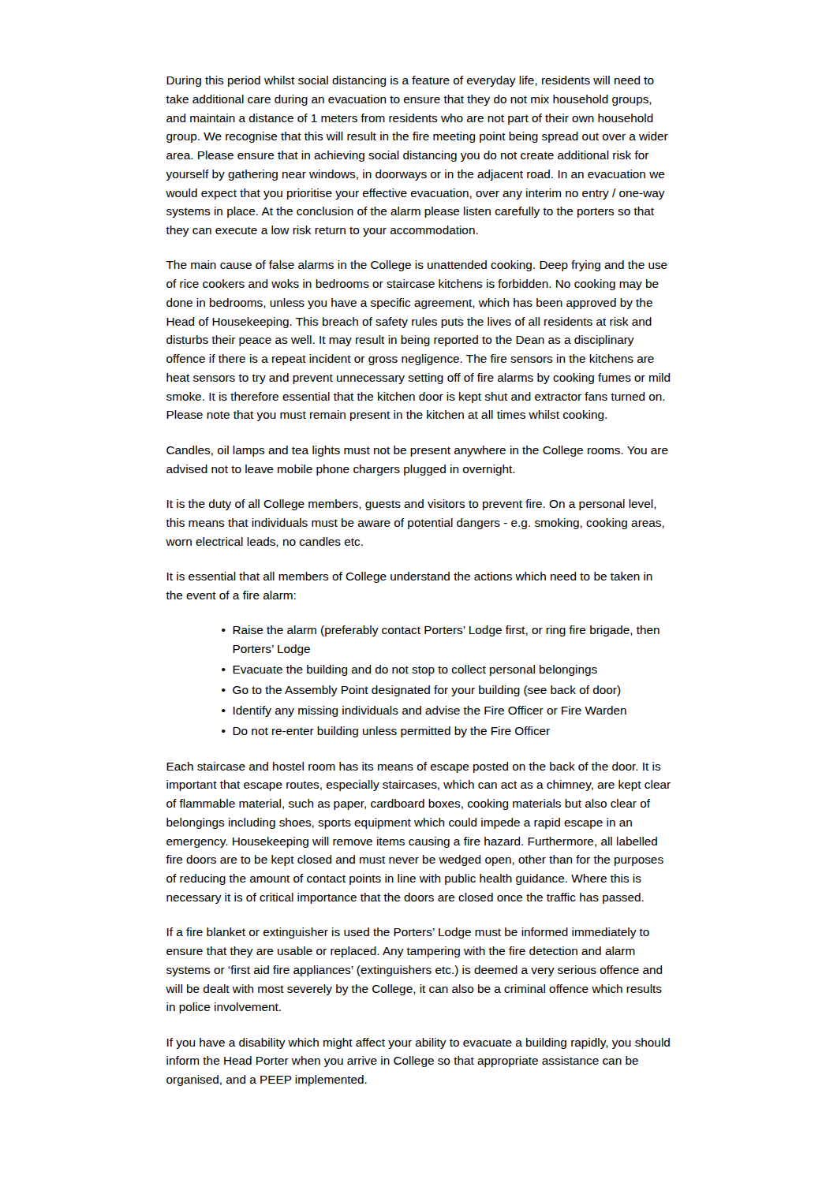During this period whilst social distancing is a feature of everyday life, residents will need to take additional care during an evacuation to ensure that they do not mix household groups, and maintain a distance of 1 meters from residents who are not part of their own household group. We recognise that this will result in the fire meeting point being spread out over a wider area. Please ensure that in achieving social distancing you do not create additional risk for yourself by gathering near windows, in doorways or in the adjacent road. In an evacuation we would expect that you prioritise your effective evacuation, over any interim no entry / one-way systems in place. At the conclusion of the alarm please listen carefully to the porters so that they can execute a low risk return to your accommodation.
The main cause of false alarms in the College is unattended cooking. Deep frying and the use of rice cookers and woks in bedrooms or staircase kitchens is forbidden. No cooking may be done in bedrooms, unless you have a specific agreement, which has been approved by the Head of Housekeeping. This breach of safety rules puts the lives of all residents at risk and disturbs their peace as well. It may result in being reported to the Dean as a disciplinary offence if there is a repeat incident or gross negligence. The fire sensors in the kitchens are heat sensors to try and prevent unnecessary setting off of fire alarms by cooking fumes or mild smoke. It is therefore essential that the kitchen door is kept shut and extractor fans turned on. Please note that you must remain present in the kitchen at all times whilst cooking.
Candles, oil lamps and tea lights must not be present anywhere in the College rooms. You are advised not to leave mobile phone chargers plugged in overnight.
It is the duty of all College members, guests and visitors to prevent fire. On a personal level, this means that individuals must be aware of potential dangers - e.g. smoking, cooking areas, worn electrical leads, no candles etc.
It is essential that all members of College understand the actions which need to be taken in the event of a fire alarm:
Raise the alarm (preferably contact Porters’ Lodge first, or ring fire brigade, thenPorters’ Lodge
Evacuate the building and do not stop to collect personal belongings
Go to the Assembly Point designated for your building (see back of door)
Identify any missing individuals and advise the Fire Officer or Fire Warden
Do not re-enter building unless permitted by the Fire Officer
Each staircase and hostel room has its means of escape posted on the back of the door. It is important that escape routes, especially staircases, which can act as a chimney, are kept clear of flammable material, such as paper, cardboard boxes, cooking materials but also clear of belongings including shoes, sports equipment which could impede a rapid escape in an emergency. Housekeeping will remove items causing a fire hazard. Furthermore, all labelled fire doors are to be kept closed and must never be wedged open, other than for the purposes of reducing the amount of contact points in line with public health guidance. Where this is necessary it is of critical importance that the doors are closed once the traffic has passed.
If a fire blanket or extinguisher is used the Porters’ Lodge must be informed immediately to ensure that they are usable or replaced. Any tampering with the fire detection and alarm systems or ‘first aid fire appliances’ (extinguishers etc.) is deemed a very serious offence and will be dealt with most severely by the College, it can also be a criminal offence which results in police involvement.
If you have a disability which might affect your ability to evacuate a building rapidly, you should inform the Head Porter when you arrive in College so that appropriate assistance can be organised, and a PEEP implemented.